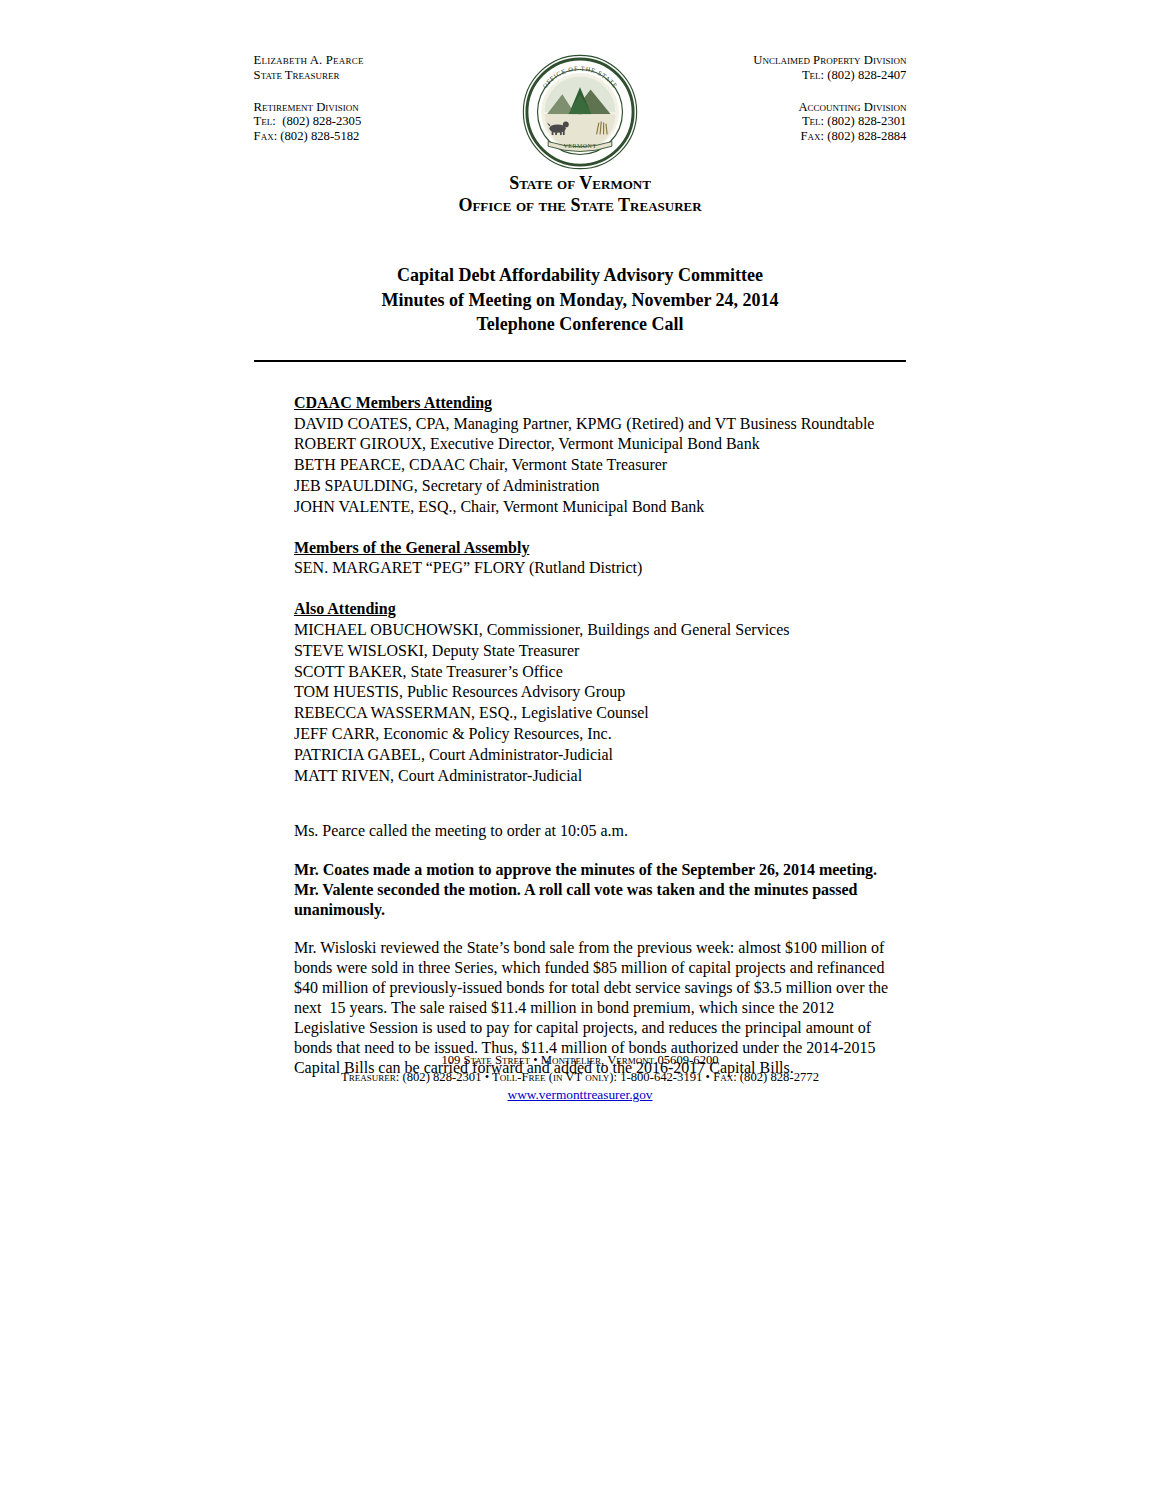| Elizabeth A. Pearce State Treasurer Retirement Division Tel: (802) 828-2305 Fax: (802) 828-5182 | OFFICE OF THE STATE TREASURER VERMONT | Unclaimed Property Division Tel: (802) 828-2407 Accounting Division Tel: (802) 828-2301 Fax: (802) 828-2884 |
State of Vermont Office of the State Treasurer
Capital Debt Affordability Advisory Committee
Minutes of Meeting on Monday, November 24, 2014
Telephone Conference Call
CDAAC Members Attending
DAVID COATES, CPA, Managing Partner, KPMG (Retired) and VT Business Roundtable
ROBERT GIROUX, Executive Director, Vermont Municipal Bond Bank
BETH PEARCE, CDAAC Chair, Vermont State Treasurer
JEB SPAULDING, Secretary of Administration
JOHN VALENTE, ESQ., Chair, Vermont Municipal Bond Bank
Members of the General Assembly
SEN. MARGARET “PEG” FLORY (Rutland District)
Also Attending
MICHAEL OBUCHOWSKI, Commissioner, Buildings and General Services
STEVE WISLOSKI, Deputy State Treasurer
SCOTT BAKER, State Treasurer’s Office
TOM HUESTIS, Public Resources Advisory Group
REBECCA WASSERMAN, ESQ., Legislative Counsel
JEFF CARR, Economic & Policy Resources, Inc.
PATRICIA GABEL, Court Administrator-Judicial
MATT RIVEN, Court Administrator-Judicial
Ms. Pearce called the meeting to order at 10:05 a.m.
Mr. Coates made a motion to approve the minutes of the September 26, 2014 meeting. Mr. Valente seconded the motion. A roll call vote was taken and the minutes passed unanimously.
Mr. Wisloski reviewed the State’s bond sale from the previous week: almost $100 million of bonds were sold in three Series, which funded $85 million of capital projects and refinanced $40 million of previously-issued bonds for total debt service savings of $3.5 million over the next 15 years. The sale raised $11.4 million in bond premium, which since the 2012 Legislative Session is used to pay for capital projects, and reduces the principal amount of bonds that need to be issued. Thus, $11.4 million of bonds authorized under the 2014-2015 Capital Bills can be carried forward and added to the 2016-2017 Capital Bills.
109 State Street • Montpelier, Vermont 05609-6200
Treasurer: (802) 828-2301 • Toll-Free (in VT only): 1-800-642-3191 • Fax: (802) 828-2772
www.vermonttreasurer.gov